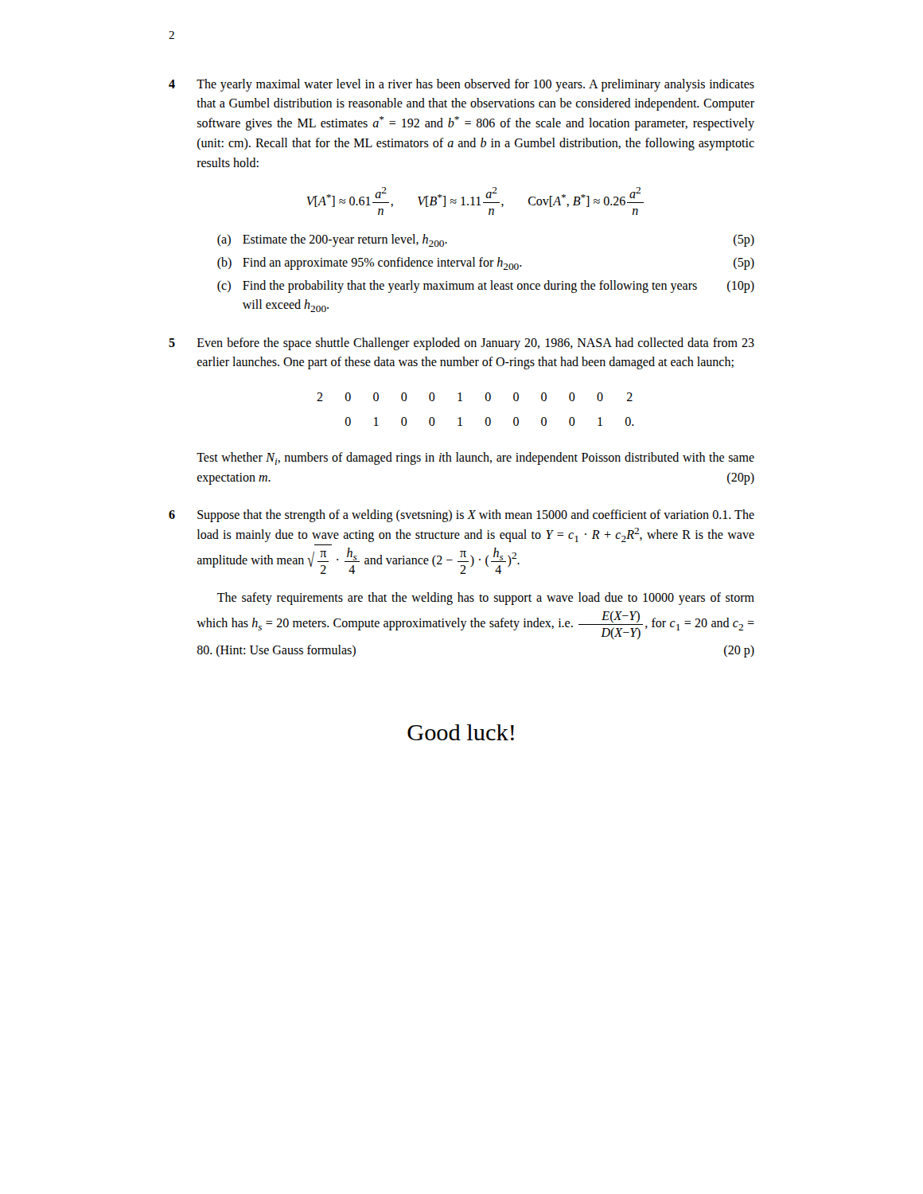2
4 The yearly maximal water level in a river has been observed for 100 years. A preliminary analysis indicates that a Gumbel distribution is reasonable and that the observations can be considered independent. Computer software gives the ML estimates a* = 192 and b* = 806 of the scale and location parameter, respectively (unit: cm). Recall that for the ML estimators of a and b in a Gumbel distribution, the following asymptotic results hold:
V[A*] ≈ 0.61a2 n, V[B*] ≈ 1.11a2 n, Cov[A*, B*] ≈ 0.26a2 n
(a)(5p) Estimate the 200-year return level, h200.
(b)(5p) Find an approximate 95% confidence interval for h200.
(c)(10p) Find the probability that the yearly maximum at least once during the following ten years will exceed h200.
5 Even before the space shuttle Challenger exploded on January 20, 1986, NASA had collected data from 23 earlier launches. One part of these data was the number of O-rings that had been damaged at each launch;
| 2 | 0 | 0 | 0 | 0 | 1 | 0 | 0 | 0 | 0 | 0 | 2 |
| | 0 | 1 | 0 | 0 | 1 | 0 | 0 | 0 | 0 | 1 | 0. |
Test whether Ni, numbers of damaged rings in ith launch, are independent Poisson distributed with the same expectation m.(20p)
6 Suppose that the strength of a welding (svetsning) is X with mean 15000 and coefficient of variation 0.1. The load is mainly due to wave acting on the structure and is equal to Y = c1 · R + c2R2, where R is the wave amplitude with mean √π 2 · hs 4 and variance (2 − π 2) · (hs 4)2.
The safety requirements are that the welding has to support a wave load due to 10000 years of storm which has hs = 20 meters. Compute approximatively the safety index, i.e. E(X−Y) D(X−Y), for c1 = 20 and c2 = 80. (Hint: Use Gauss formulas)(20 p)
Good luck!